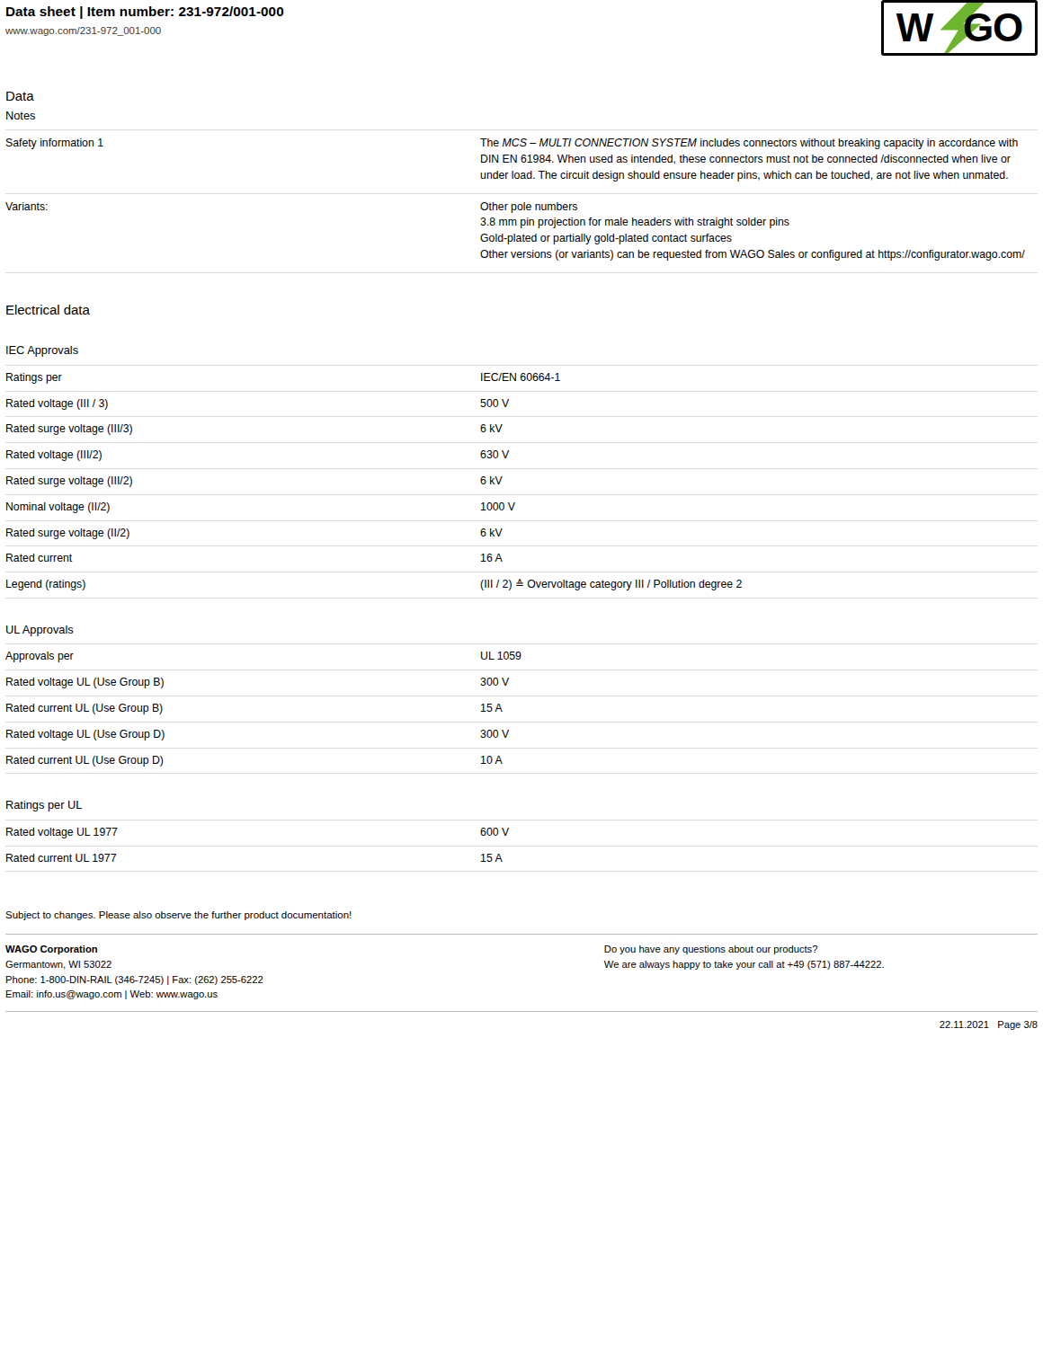Data sheet | Item number: 231-972/001-000
www.wago.com/231-972_001-000
W GO
Data
Notes
| Safety information 1 | The MCS – MULTI CONNECTION SYSTEM includes connectors without breaking capacity in accordance with DIN EN 61984. When used as intended, these connectors must not be connected /disconnected when live or under load. The circuit design should ensure header pins, which can be touched, are not live when unmated. |
| Variants: | Other pole numbers 3.8 mm pin projection for male headers with straight solder pins Gold-plated or partially gold-plated contact surfaces Other versions (or variants) can be requested from WAGO Sales or configured at https://configurator.wago.com/ |
Electrical data
IEC Approvals
| Ratings per | IEC/EN 60664-1 |
| Rated voltage (III / 3) | 500 V |
| Rated surge voltage (III/3) | 6 kV |
| Rated voltage (III/2) | 630 V |
| Rated surge voltage (III/2) | 6 kV |
| Nominal voltage (II/2) | 1000 V |
| Rated surge voltage (II/2) | 6 kV |
| Rated current | 16 A |
| Legend (ratings) | (III / 2) ≙ Overvoltage category III / Pollution degree 2 |
UL Approvals
| Approvals per | UL 1059 |
| Rated voltage UL (Use Group B) | 300 V |
| Rated current UL (Use Group B) | 15 A |
| Rated voltage UL (Use Group D) | 300 V |
| Rated current UL (Use Group D) | 10 A |
Ratings per UL
| Rated voltage UL 1977 | 600 V |
| Rated current UL 1977 | 15 A |
Subject to changes. Please also observe the further product documentation!
WAGO Corporation
Germantown, WI 53022
Phone: 1-800-DIN-RAIL (346-7245) | Fax: (262) 255-6222
Email: info.us@wago.com | Web: www.wago.us
Do you have any questions about our products?
We are always happy to take your call at +49 (571) 887-44222.
22.11.2021 Page 3/8